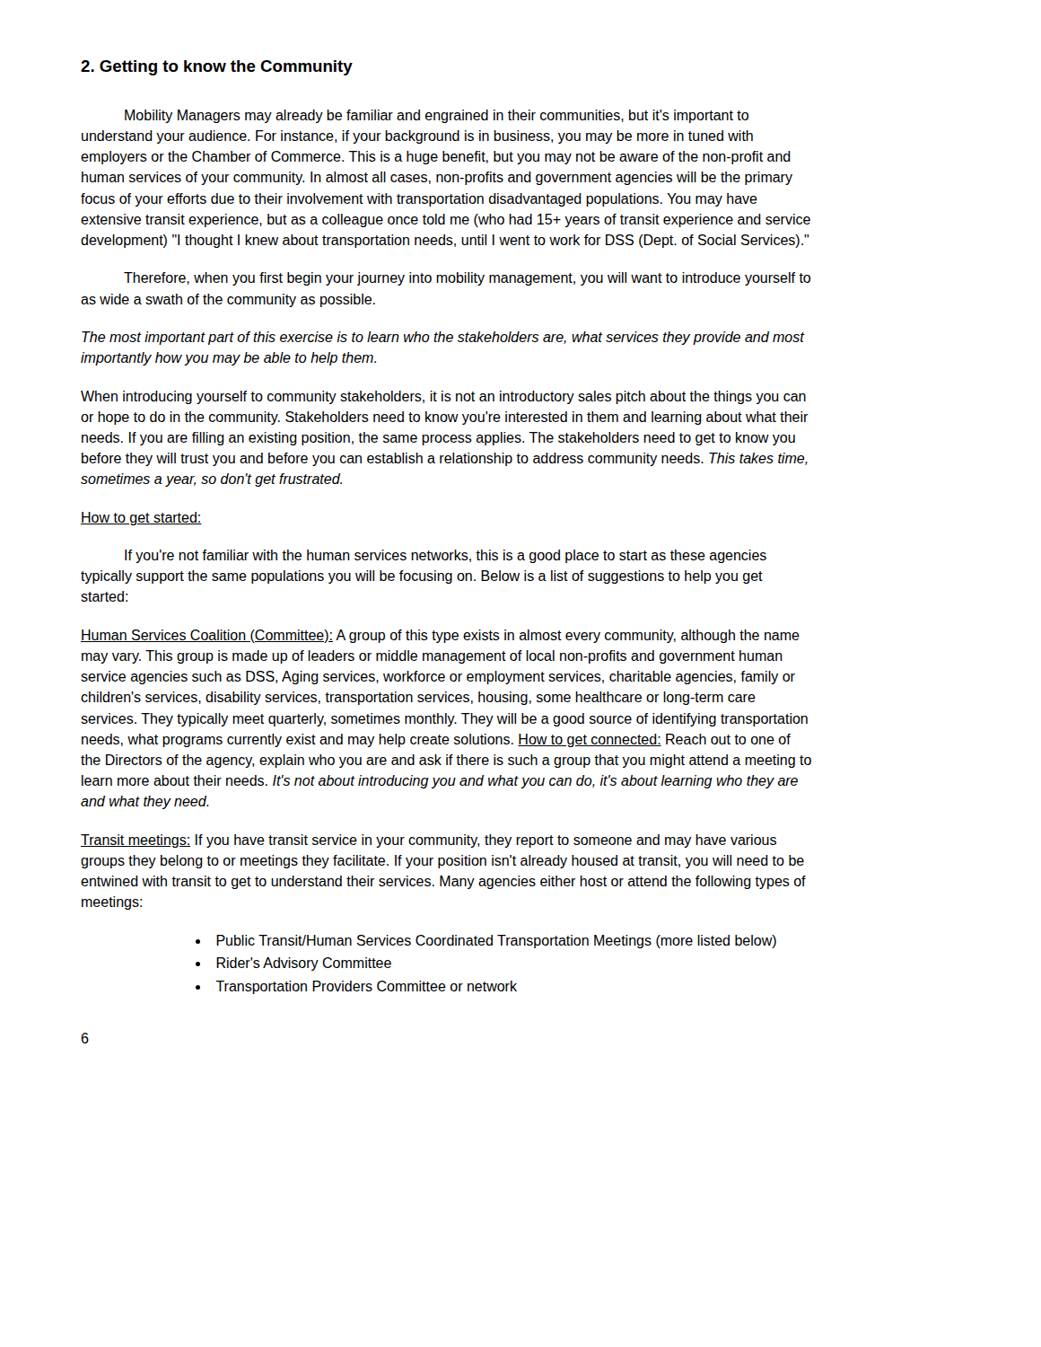2. Getting to know the Community
Mobility Managers may already be familiar and engrained in their communities, but it's important to understand your audience. For instance, if your background is in business, you may be more in tuned with employers or the Chamber of Commerce. This is a huge benefit, but you may not be aware of the non-profit and human services of your community. In almost all cases, non-profits and government agencies will be the primary focus of your efforts due to their involvement with transportation disadvantaged populations. You may have extensive transit experience, but as a colleague once told me (who had 15+ years of transit experience and service development) "I thought I knew about transportation needs, until I went to work for DSS (Dept. of Social Services)."
Therefore, when you first begin your journey into mobility management, you will want to introduce yourself to as wide a swath of the community as possible.
The most important part of this exercise is to learn who the stakeholders are, what services they provide and most importantly how you may be able to help them.
When introducing yourself to community stakeholders, it is not an introductory sales pitch about the things you can or hope to do in the community. Stakeholders need to know you're interested in them and learning about what their needs. If you are filling an existing position, the same process applies. The stakeholders need to get to know you before they will trust you and before you can establish a relationship to address community needs. This takes time, sometimes a year, so don't get frustrated.
How to get started:
If you're not familiar with the human services networks, this is a good place to start as these agencies typically support the same populations you will be focusing on. Below is a list of suggestions to help you get started:
Human Services Coalition (Committee): A group of this type exists in almost every community, although the name may vary. This group is made up of leaders or middle management of local non-profits and government human service agencies such as DSS, Aging services, workforce or employment services, charitable agencies, family or children's services, disability services, transportation services, housing, some healthcare or long-term care services. They typically meet quarterly, sometimes monthly. They will be a good source of identifying transportation needs, what programs currently exist and may help create solutions. How to get connected: Reach out to one of the Directors of the agency, explain who you are and ask if there is such a group that you might attend a meeting to learn more about their needs. It's not about introducing you and what you can do, it's about learning who they are and what they need.
Transit meetings: If you have transit service in your community, they report to someone and may have various groups they belong to or meetings they facilitate. If your position isn't already housed at transit, you will need to be entwined with transit to get to understand their services. Many agencies either host or attend the following types of meetings:
Public Transit/Human Services Coordinated Transportation Meetings (more listed below)
Rider's Advisory Committee
Transportation Providers Committee or network
6